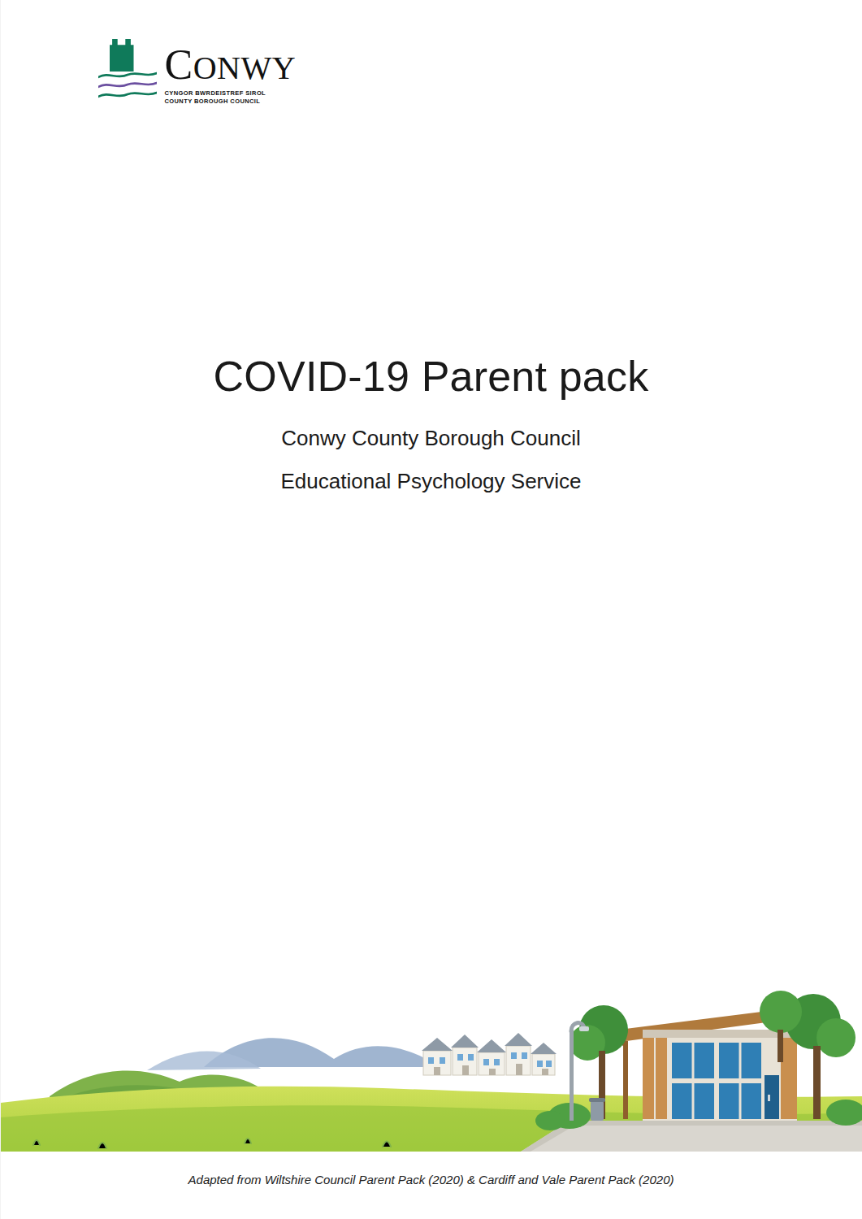CONWY
Cyngor Bwrdeistref Sirol
County Borough Council
COVID-19 Parent pack
Conwy County Borough Council
Educational Psychology Service
Adapted from Wiltshire Council Parent Pack (2020) & Cardiff and Vale Parent Pack (2020)